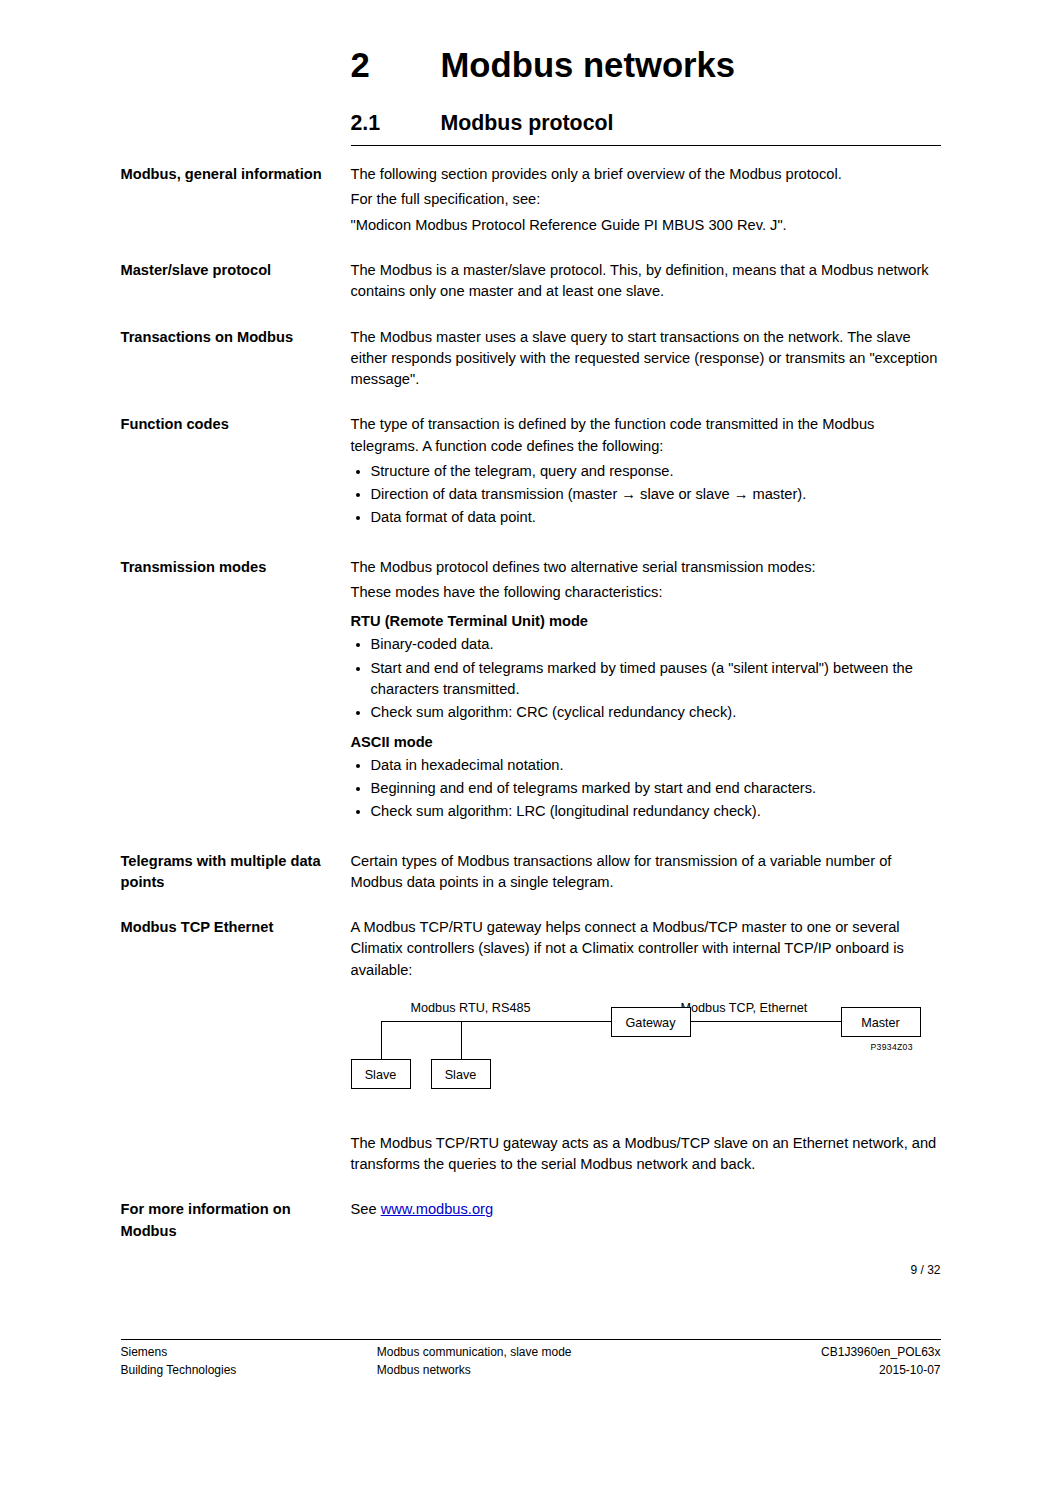2 Modbus networks
2.1 Modbus protocol
Modbus, general information
The following section provides only a brief overview of the Modbus protocol.
For the full specification, see:
"Modicon Modbus Protocol Reference Guide PI MBUS 300 Rev. J".
Master/slave protocol
The Modbus is a master/slave protocol. This, by definition, means that a Modbus network contains only one master and at least one slave.
Transactions on Modbus
The Modbus master uses a slave query to start transactions on the network. The slave either responds positively with the requested service (response) or transmits an "exception message".
Function codes
The type of transaction is defined by the function code transmitted in the Modbus telegrams. A function code defines the following:
Structure of the telegram, query and response.
Direction of data transmission (master → slave or slave → master).
Data format of data point.
Transmission modes
The Modbus protocol defines two alternative serial transmission modes:
These modes have the following characteristics:
RTU (Remote Terminal Unit) mode
Binary-coded data.
Start and end of telegrams marked by timed pauses (a "silent interval") between the characters transmitted.
Check sum algorithm: CRC (cyclical redundancy check).
ASCII mode
Data in hexadecimal notation.
Beginning and end of telegrams marked by start and end characters.
Check sum algorithm: LRC (longitudinal redundancy check).
Telegrams with multiple data points
Certain types of Modbus transactions allow for transmission of a variable number of Modbus data points in a single telegram.
Modbus TCP Ethernet
A Modbus TCP/RTU gateway helps connect a Modbus/TCP master to one or several Climatix controllers (slaves) if not a Climatix controller with internal TCP/IP onboard is available:
Modbus RTU, RS485
Modbus TCP, Ethernet
Gateway
Master
Slave
Slave
P3934Z03
The Modbus TCP/RTU gateway acts as a Modbus/TCP slave on an Ethernet network, and transforms the queries to the serial Modbus network and back.
For more information on Modbus
See www.modbus.org
9 / 32
Siemens
Building Technologies
Modbus communication, slave mode
Modbus networks
CB1J3960en_POL63x
2015-10-07